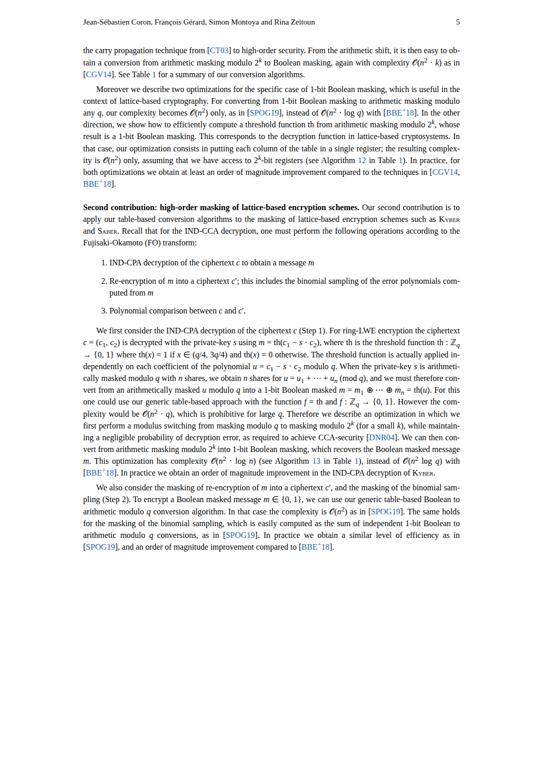Jean-Sébastien Coron, François Gérard, Simon Montoya and Rina Zeitoun 5
the carry propagation technique from [CT03] to high-order security. From the arithmetic shift, it is then easy to obtain a conversion from arithmetic masking modulo 2k to Boolean masking, again with complexity 𝒪(n2 · k) as in [CGV14]. See Table 1 for a summary of our conversion algorithms.
Moreover we describe two optimizations for the specific case of 1-bit Boolean masking, which is useful in the context of lattice-based cryptography. For converting from 1-bit Boolean masking to arithmetic masking modulo any q, our complexity becomes 𝒪(n2) only, as in [SPOG19], instead of 𝒪(n2 · log q) with [BBE+18]. In the other direction, we show how to efficiently compute a threshold function th from arithmetic masking modulo 2k, whose result is a 1-bit Boolean masking. This corresponds to the decryption function in lattice-based cryptosystems. In that case, our optimization consists in putting each column of the table in a single register; the resulting complexity is 𝒪(n2) only, assuming that we have access to 2k-bit registers (see Algorithm 12 in Table 1). In practice, for both optimizations we obtain at least an order of magnitude improvement compared to the techniques in [CGV14, BBE+18].
Second contribution: high-order masking of lattice-based encryption schemes. Our second contribution is to apply our table-based conversion algorithms to the masking of lattice-based encryption schemes such as Kyber and Saber. Recall that for the IND-CCA decryption, one must perform the following operations according to the Fujisaki-Okamoto (FO) transform:
IND-CPA decryption of the ciphertext c to obtain a message m
Re-encryption of m into a ciphertext c′; this includes the binomial sampling of the error polynomials computed from m
Polynomial comparison between c and c′.
We first consider the IND-CPA decryption of the ciphertext c (Step 1). For ring-LWE encryption the ciphertext c = (c1, c2) is decrypted with the private-key s using m = th(c1 − s · c2), where th is the threshold function th : ℤq → {0, 1} where th(x) = 1 if x ∈ (q/4, 3q/4) and th(x) = 0 otherwise. The threshold function is actually applied independently on each coefficient of the polynomial u = c1 − s · c2 modulo q. When the private-key s is arithmetically masked modulo q with n shares, we obtain n shares for u = u1 + ⋯ + un (mod q), and we must therefore convert from an arithmetically masked u modulo q into a 1-bit Boolean masked m = m1 ⊕ ⋯ ⊕ mn = th(u). For this one could use our generic table-based approach with the function f = th and f : ℤq → {0, 1}. However the complexity would be 𝒪(n2 · q), which is prohibitive for large q. Therefore we describe an optimization in which we first perform a modulus switching from masking modulo q to masking modulo 2k (for a small k), while maintaining a negligible probability of decryption error, as required to achieve CCA-security [DNR04]. We can then convert from arithmetic masking modulo 2k into 1-bit Boolean masking, which recovers the Boolean masked message m. This optimization has complexity 𝒪(n2 · log n) (see Algorithm 13 in Table 1), instead of 𝒪(n2 log q) with [BBE+18]. In practice we obtain an order of magnitude improvement in the IND-CPA decryption of Kyber.
We also consider the masking of re-encryption of m into a ciphertext c′, and the masking of the binomial sampling (Step 2). To encrypt a Boolean masked message m ∈ {0, 1}, we can use our generic table-based Boolean to arithmetic modulo q conversion algorithm. In that case the complexity is 𝒪(n2) as in [SPOG19]. The same holds for the masking of the binomial sampling, which is easily computed as the sum of independent 1-bit Boolean to arithmetic modulo q conversions, as in [SPOG19]. In practice we obtain a similar level of efficiency as in [SPOG19], and an order of magnitude improvement compared to [BBE+18].